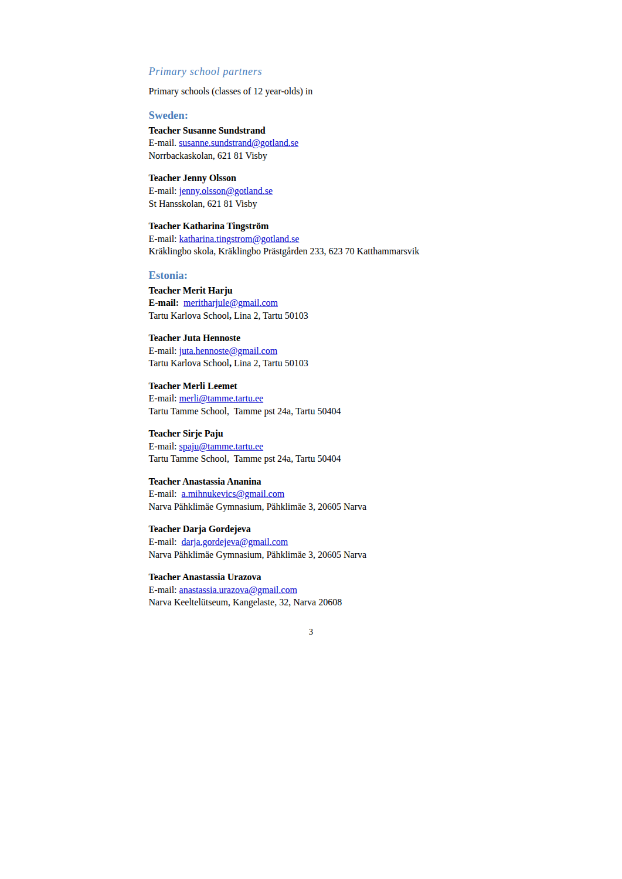Primary school partners
Primary schools (classes of 12 year-olds) in
Sweden:
Teacher Susanne Sundstrand
E-mail. susanne.sundstrand@gotland.se
Norrbackaskolan, 621 81 Visby
Teacher Jenny Olsson
E-mail: jenny.olsson@gotland.se
St Hansskolan, 621 81 Visby
Teacher Katharina Tingström
E-mail: katharina.tingstrom@gotland.se
Kräklingbo skola, Kräklingbo Prästgården 233, 623 70 Katthammarsvik
Estonia:
Teacher Merit Harju
E-mail: meritharjule@gmail.com
Tartu Karlova School, Lina 2, Tartu 50103
Teacher Juta Hennoste
E-mail: juta.hennoste@gmail.com
Tartu Karlova School, Lina 2, Tartu 50103
Teacher Merli Leemet
E-mail: merli@tamme.tartu.ee
Tartu Tamme School, Tamme pst 24a, Tartu 50404
Teacher Sirje Paju
E-mail: spaju@tamme.tartu.ee
Tartu Tamme School, Tamme pst 24a, Tartu 50404
Teacher Anastassia Ananina
E-mail: a.mihnukevics@gmail.com
Narva Pähklimäe Gymnasium, Pähklimäe 3, 20605 Narva
Teacher Darja Gordejeva
E-mail: darja.gordejeva@gmail.com
Narva Pähklimäe Gymnasium, Pähklimäe 3, 20605 Narva
Teacher Anastassia Urazova
E-mail: anastassia.urazova@gmail.com
Narva Keeltelütseum, Kangelaste, 32, Narva 20608
3